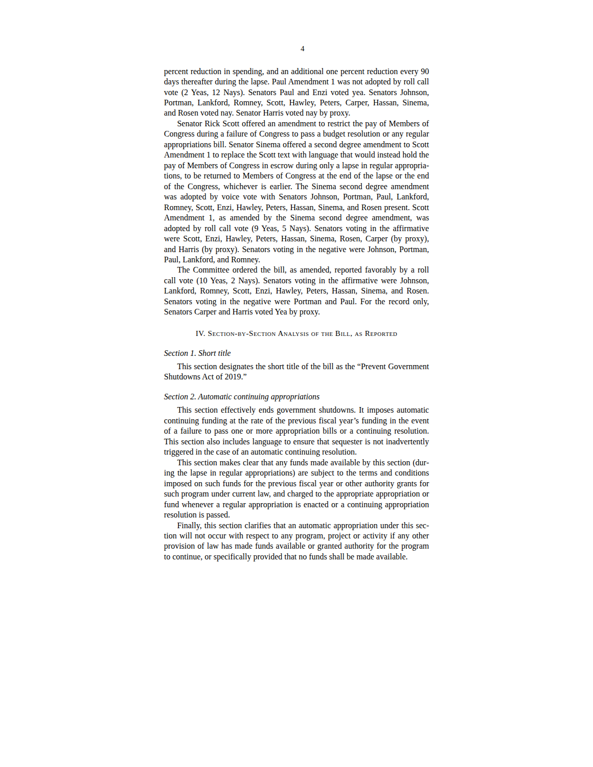4
percent reduction in spending, and an additional one percent reduction every 90 days thereafter during the lapse. Paul Amendment 1 was not adopted by roll call vote (2 Yeas, 12 Nays). Senators Paul and Enzi voted yea. Senators Johnson, Portman, Lankford, Romney, Scott, Hawley, Peters, Carper, Hassan, Sinema, and Rosen voted nay. Senator Harris voted nay by proxy.
Senator Rick Scott offered an amendment to restrict the pay of Members of Congress during a failure of Congress to pass a budget resolution or any regular appropriations bill. Senator Sinema offered a second degree amendment to Scott Amendment 1 to replace the Scott text with language that would instead hold the pay of Members of Congress in escrow during only a lapse in regular appropriations, to be returned to Members of Congress at the end of the lapse or the end of the Congress, whichever is earlier. The Sinema second degree amendment was adopted by voice vote with Senators Johnson, Portman, Paul, Lankford, Romney, Scott, Enzi, Hawley, Peters, Hassan, Sinema, and Rosen present. Scott Amendment 1, as amended by the Sinema second degree amendment, was adopted by roll call vote (9 Yeas, 5 Nays). Senators voting in the affirmative were Scott, Enzi, Hawley, Peters, Hassan, Sinema, Rosen, Carper (by proxy), and Harris (by proxy). Senators voting in the negative were Johnson, Portman, Paul, Lankford, and Romney.
The Committee ordered the bill, as amended, reported favorably by a roll call vote (10 Yeas, 2 Nays). Senators voting in the affirmative were Johnson, Lankford, Romney, Scott, Enzi, Hawley, Peters, Hassan, Sinema, and Rosen. Senators voting in the negative were Portman and Paul. For the record only, Senators Carper and Harris voted Yea by proxy.
IV. Section-by-Section Analysis of the Bill, as Reported
Section 1. Short title
This section designates the short title of the bill as the “Prevent Government Shutdowns Act of 2019.”
Section 2. Automatic continuing appropriations
This section effectively ends government shutdowns. It imposes automatic continuing funding at the rate of the previous fiscal year’s funding in the event of a failure to pass one or more appropriation bills or a continuing resolution. This section also includes language to ensure that sequester is not inadvertently triggered in the case of an automatic continuing resolution.
This section makes clear that any funds made available by this section (during the lapse in regular appropriations) are subject to the terms and conditions imposed on such funds for the previous fiscal year or other authority grants for such program under current law, and charged to the appropriate appropriation or fund whenever a regular appropriation is enacted or a continuing appropriation resolution is passed.
Finally, this section clarifies that an automatic appropriation under this section will not occur with respect to any program, project or activity if any other provision of law has made funds available or granted authority for the program to continue, or specifically provided that no funds shall be made available.